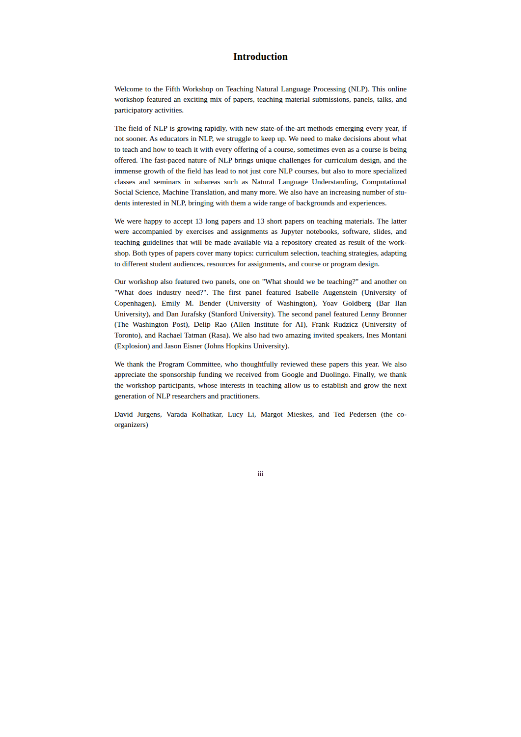Introduction
Welcome to the Fifth Workshop on Teaching Natural Language Processing (NLP). This online workshop featured an exciting mix of papers, teaching material submissions, panels, talks, and participatory activities.
The field of NLP is growing rapidly, with new state-of-the-art methods emerging every year, if not sooner. As educators in NLP, we struggle to keep up. We need to make decisions about what to teach and how to teach it with every offering of a course, sometimes even as a course is being offered. The fast-paced nature of NLP brings unique challenges for curriculum design, and the immense growth of the field has lead to not just core NLP courses, but also to more specialized classes and seminars in subareas such as Natural Language Understanding, Computational Social Science, Machine Translation, and many more. We also have an increasing number of students interested in NLP, bringing with them a wide range of backgrounds and experiences.
We were happy to accept 13 long papers and 13 short papers on teaching materials. The latter were accompanied by exercises and assignments as Jupyter notebooks, software, slides, and teaching guidelines that will be made available via a repository created as result of the workshop. Both types of papers cover many topics: curriculum selection, teaching strategies, adapting to different student audiences, resources for assignments, and course or program design.
Our workshop also featured two panels, one on "What should we be teaching?" and another on "What does industry need?". The first panel featured Isabelle Augenstein (University of Copenhagen), Emily M. Bender (University of Washington), Yoav Goldberg (Bar Ilan University), and Dan Jurafsky (Stanford University). The second panel featured Lenny Bronner (The Washington Post), Delip Rao (Allen Institute for AI), Frank Rudzicz (University of Toronto), and Rachael Tatman (Rasa). We also had two amazing invited speakers, Ines Montani (Explosion) and Jason Eisner (Johns Hopkins University).
We thank the Program Committee, who thoughtfully reviewed these papers this year. We also appreciate the sponsorship funding we received from Google and Duolingo. Finally, we thank the workshop participants, whose interests in teaching allow us to establish and grow the next generation of NLP researchers and practitioners.
David Jurgens, Varada Kolhatkar, Lucy Li, Margot Mieskes, and Ted Pedersen (the co-organizers)
iii